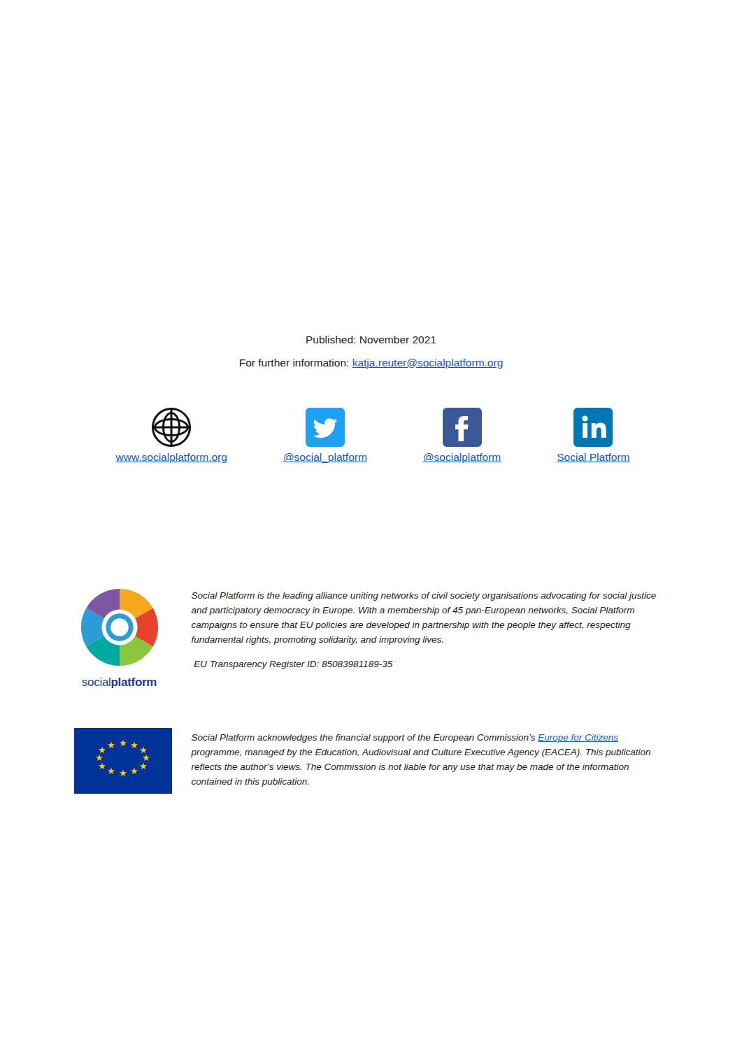Published: November 2021
For further information: katja.reuter@socialplatform.org
www.socialplatform.org
@social_platform
@socialplatform
Social Platform
socialplatform
Social Platform is the leading alliance uniting networks of civil society organisations advocating for social justice and participatory democracy in Europe. With a membership of 45 pan-European networks, Social Platform campaigns to ensure that EU policies are developed in partnership with the people they affect, respecting fundamental rights, promoting solidarity, and improving lives.
EU Transparency Register ID: 85083981189-35
★ ★ ★ ★ ★ ★ ★ ★ ★ ★ ★ ★
Social Platform acknowledges the financial support of the European Commission’s Europe for Citizens programme, managed by the Education, Audiovisual and Culture Executive Agency (EACEA). This publication reflects the author’s views. The Commission is not liable for any use that may be made of the information contained in this publication.